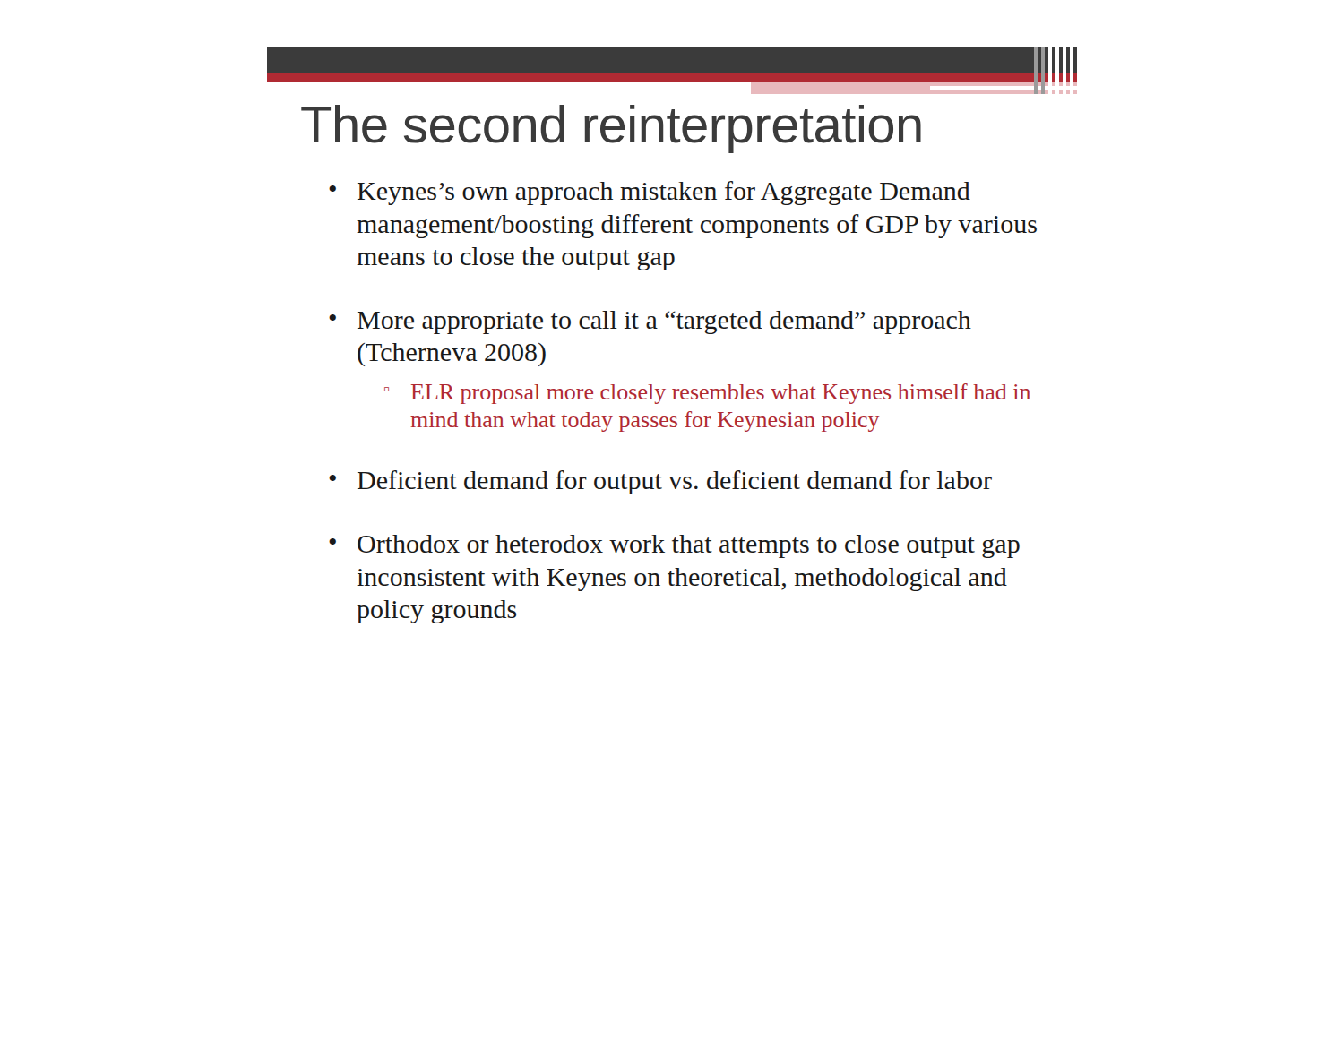The second reinterpretation
Keynes’s own approach mistaken for Aggregate Demand management/boosting different components of GDP by various means to close the output gap
More appropriate to call it a “targeted demand” approach (Tcherneva 2008)
ELR proposal more closely resembles what Keynes himself had in mind than what today passes for Keynesian policy
Deficient demand for output vs. deficient demand for labor
Orthodox or heterodox work that attempts to close output gap inconsistent with Keynes on theoretical, methodological and policy grounds